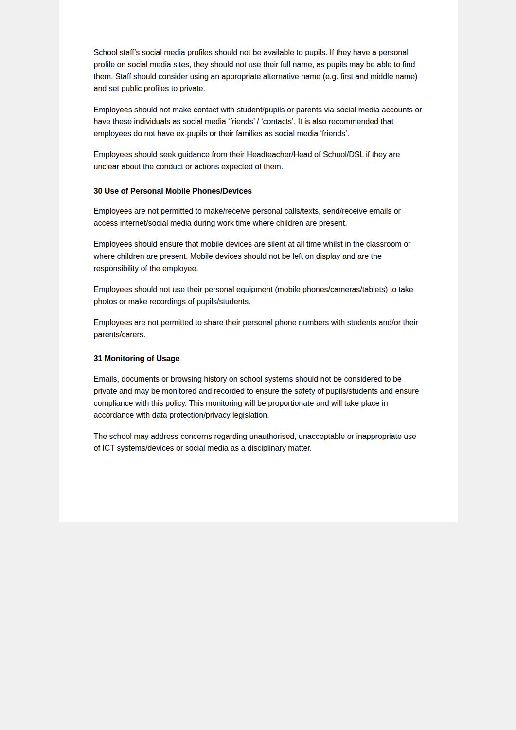School staff’s social media profiles should not be available to pupils. If they have a personal profile on social media sites, they should not use their full name, as pupils may be able to find them. Staff should consider using an appropriate alternative name (e.g. first and middle name) and set public profiles to private.
Employees should not make contact with student/pupils or parents via social media accounts or have these individuals as social media ‘friends’ / ‘contacts’. It is also recommended that employees do not have ex-pupils or their families as social media ‘friends’.
Employees should seek guidance from their Headteacher/Head of School/DSL if they are unclear about the conduct or actions expected of them.
30 Use of Personal Mobile Phones/Devices
Employees are not permitted to make/receive personal calls/texts, send/receive emails or access internet/social media during work time where children are present.
Employees should ensure that mobile devices are silent at all time whilst in the classroom or where children are present. Mobile devices should not be left on display and are the responsibility of the employee.
Employees should not use their personal equipment (mobile phones/cameras/tablets) to take photos or make recordings of pupils/students.
Employees are not permitted to share their personal phone numbers with students and/or their parents/carers.
31 Monitoring of Usage
Emails, documents or browsing history on school systems should not be considered to be private and may be monitored and recorded to ensure the safety of pupils/students and ensure compliance with this policy. This monitoring will be proportionate and will take place in accordance with data protection/privacy legislation.
The school may address concerns regarding unauthorised, unacceptable or inappropriate use of ICT systems/devices or social media as a disciplinary matter.